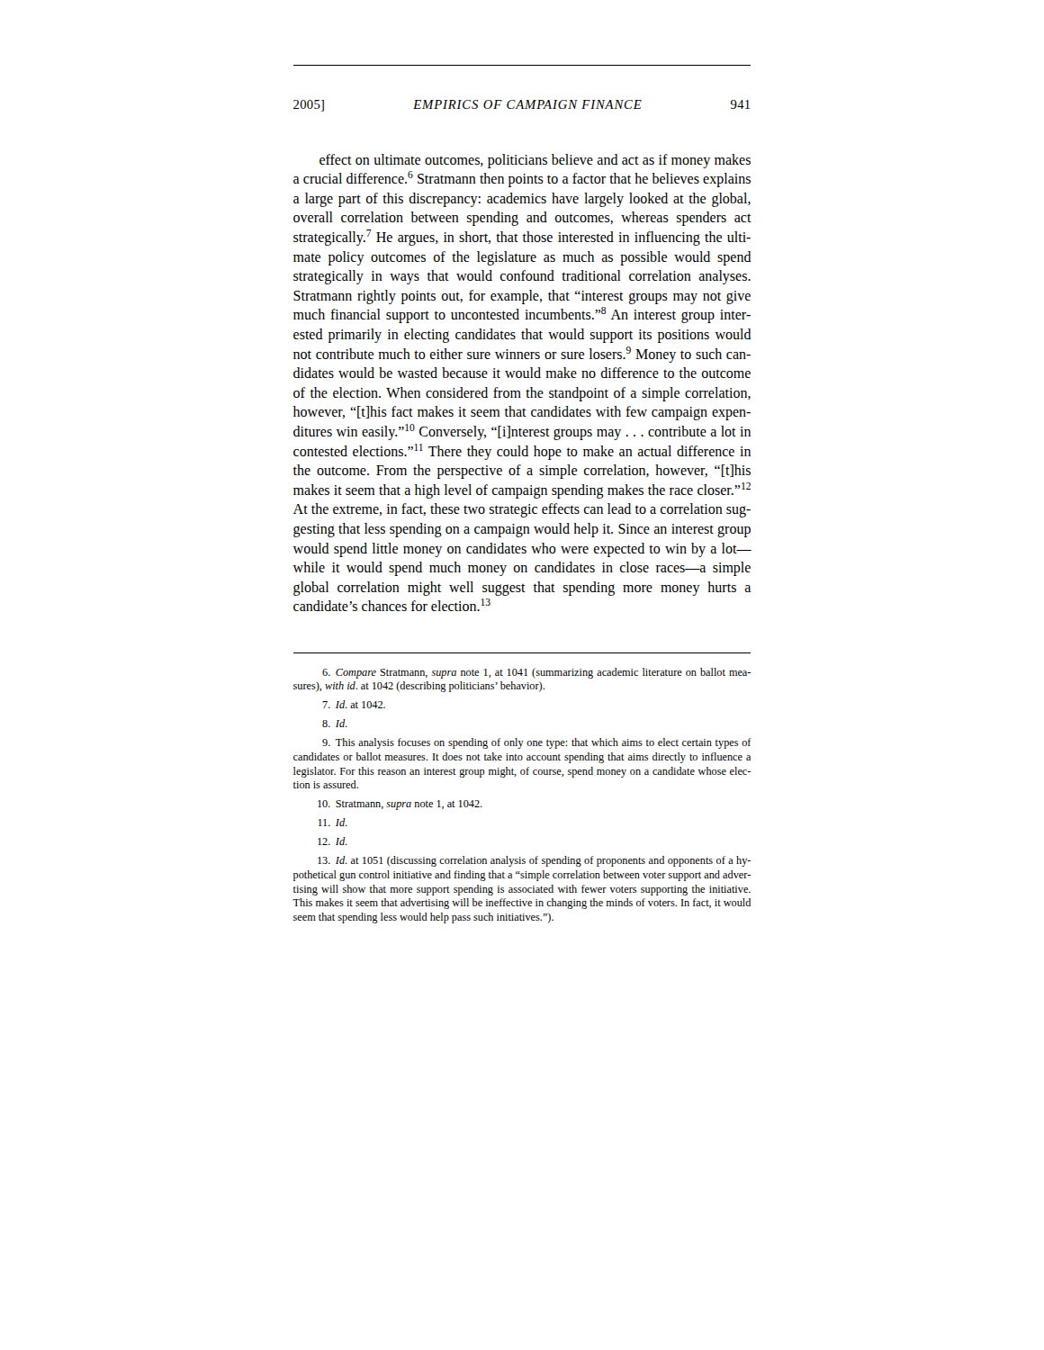2005] Empirics of Campaign Finance 941
effect on ultimate outcomes, politicians believe and act as if money makes a crucial difference.6 Stratmann then points to a factor that he believes explains a large part of this discrepancy: academics have largely looked at the global, overall correlation between spending and outcomes, whereas spenders act strategically.7 He argues, in short, that those interested in influencing the ultimate policy outcomes of the legislature as much as possible would spend strategically in ways that would confound traditional correlation analyses. Stratmann rightly points out, for example, that “interest groups may not give much financial support to uncontested incumbents.”8 An interest group interested primarily in electing candidates that would support its positions would not contribute much to either sure winners or sure losers.9 Money to such candidates would be wasted because it would make no difference to the outcome of the election. When considered from the standpoint of a simple correlation, however, “[t]his fact makes it seem that candidates with few campaign expenditures win easily.”10 Conversely, “[i]nterest groups may . . . contribute a lot in contested elections.”11 There they could hope to make an actual difference in the outcome. From the perspective of a simple correlation, however, “[t]his makes it seem that a high level of campaign spending makes the race closer.”12 At the extreme, in fact, these two strategic effects can lead to a correlation suggesting that less spending on a campaign would help it. Since an interest group would spend little money on candidates who were expected to win by a lot—while it would spend much money on candidates in close races—a simple global correlation might well suggest that spending more money hurts a candidate’s chances for election.13
Compare Stratmann, supra note 1, at 1041 (summarizing academic literature on ballot measures), with id. at 1042 (describing politicians’ behavior).
Id. at 1042.
Id.
This analysis focuses on spending of only one type: that which aims to elect certain types of candidates or ballot measures. It does not take into account spending that aims directly to influence a legislator. For this reason an interest group might, of course, spend money on a candidate whose election is assured.
Stratmann, supra note 1, at 1042.
Id.
Id.
Id. at 1051 (discussing correlation analysis of spending of proponents and opponents of a hypothetical gun control initiative and finding that a “simple correlation between voter support and advertising will show that more support spending is associated with fewer voters supporting the initiative. This makes it seem that advertising will be ineffective in changing the minds of voters. In fact, it would seem that spending less would help pass such initiatives.”).